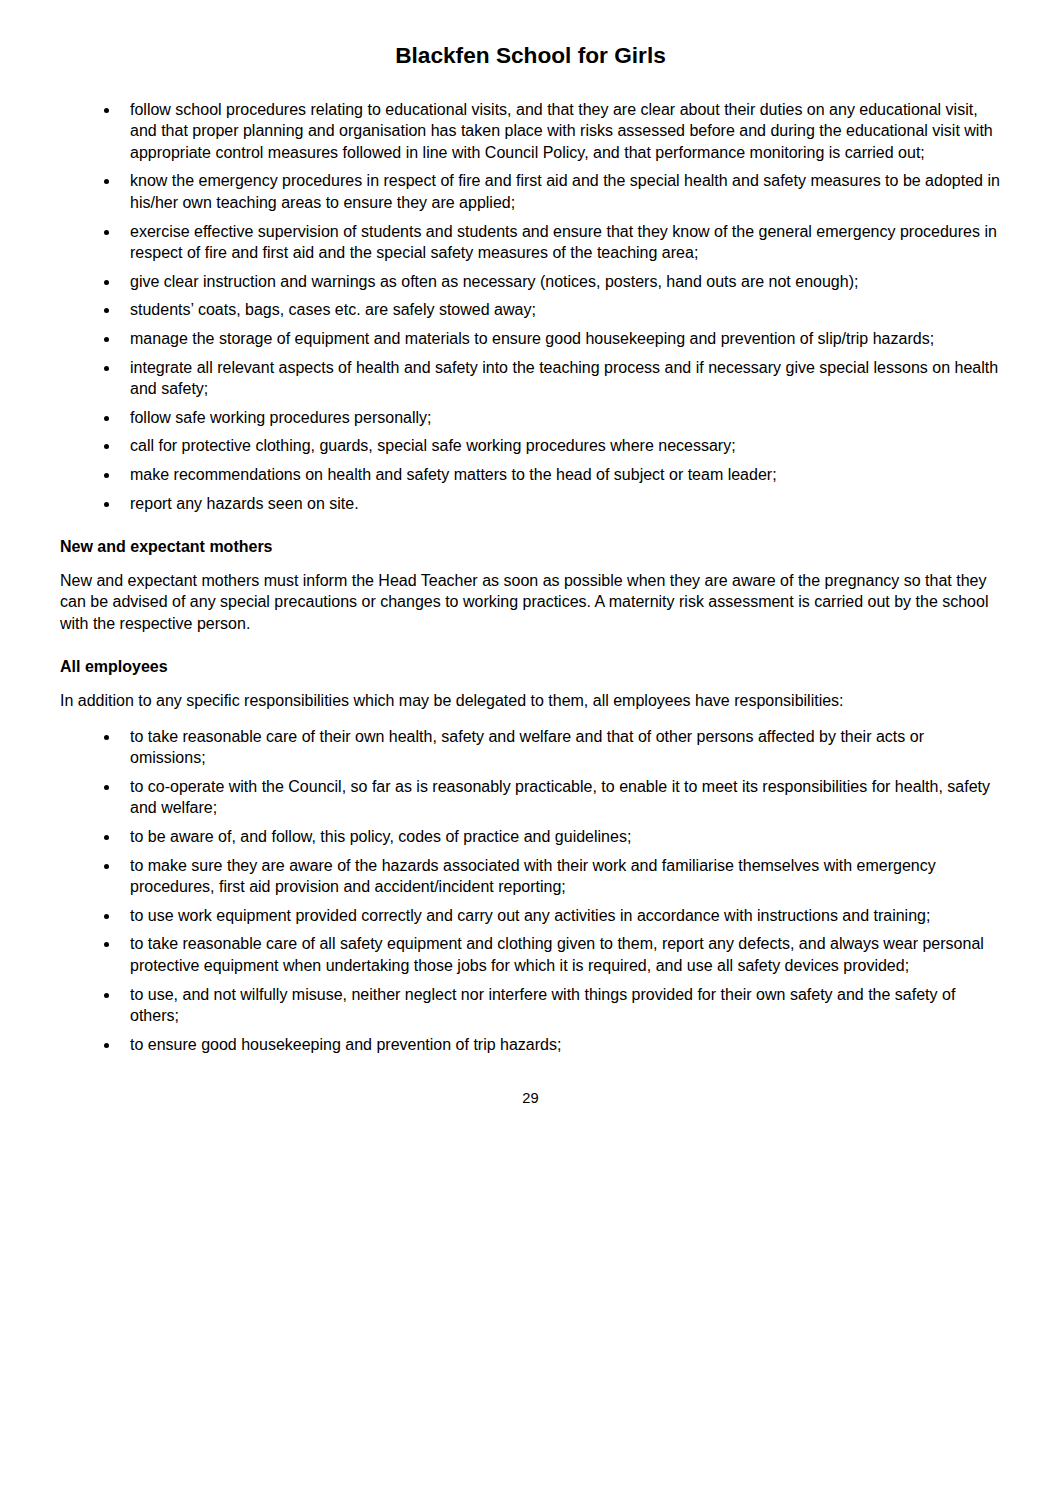Blackfen School for Girls
follow school procedures relating to educational visits, and that they are clear about their duties on any educational visit, and that proper planning and organisation has taken place with risks assessed before and during the educational visit with appropriate control measures followed in line with Council Policy, and that performance monitoring is carried out;
know the emergency procedures in respect of fire and first aid and the special health and safety measures to be adopted in his/her own teaching areas to ensure they are applied;
exercise effective supervision of students and students and ensure that they know of the general emergency procedures in respect of fire and first aid and the special safety measures of the teaching area;
give clear instruction and warnings as often as necessary (notices, posters, hand outs are not enough);
students’ coats, bags, cases etc. are safely stowed away;
manage the storage of equipment and materials to ensure good housekeeping and prevention of slip/trip hazards;
integrate all relevant aspects of health and safety into the teaching process and if necessary give special lessons on health and safety;
follow safe working procedures personally;
call for protective clothing, guards, special safe working procedures where necessary;
make recommendations on health and safety matters to the head of subject or team leader;
report any hazards seen on site.
New and expectant mothers
New and expectant mothers must inform the Head Teacher as soon as possible when they are aware of the pregnancy so that they can be advised of any special precautions or changes to working practices. A maternity risk assessment is carried out by the school with the respective person.
All employees
In addition to any specific responsibilities which may be delegated to them, all employees have responsibilities:
to take reasonable care of their own health, safety and welfare and that of other persons affected by their acts or omissions;
to co-operate with the Council, so far as is reasonably practicable, to enable it to meet its responsibilities for health, safety and welfare;
to be aware of, and follow, this policy, codes of practice and guidelines;
to make sure they are aware of the hazards associated with their work and familiarise themselves with emergency procedures, first aid provision and accident/incident reporting;
to use work equipment provided correctly and carry out any activities in accordance with instructions and training;
to take reasonable care of all safety equipment and clothing given to them, report any defects, and always wear personal protective equipment when undertaking those jobs for which it is required, and use all safety devices provided;
to use, and not wilfully misuse, neither neglect nor interfere with things provided for their own safety and the safety of others;
to ensure good housekeeping and prevention of trip hazards;
29